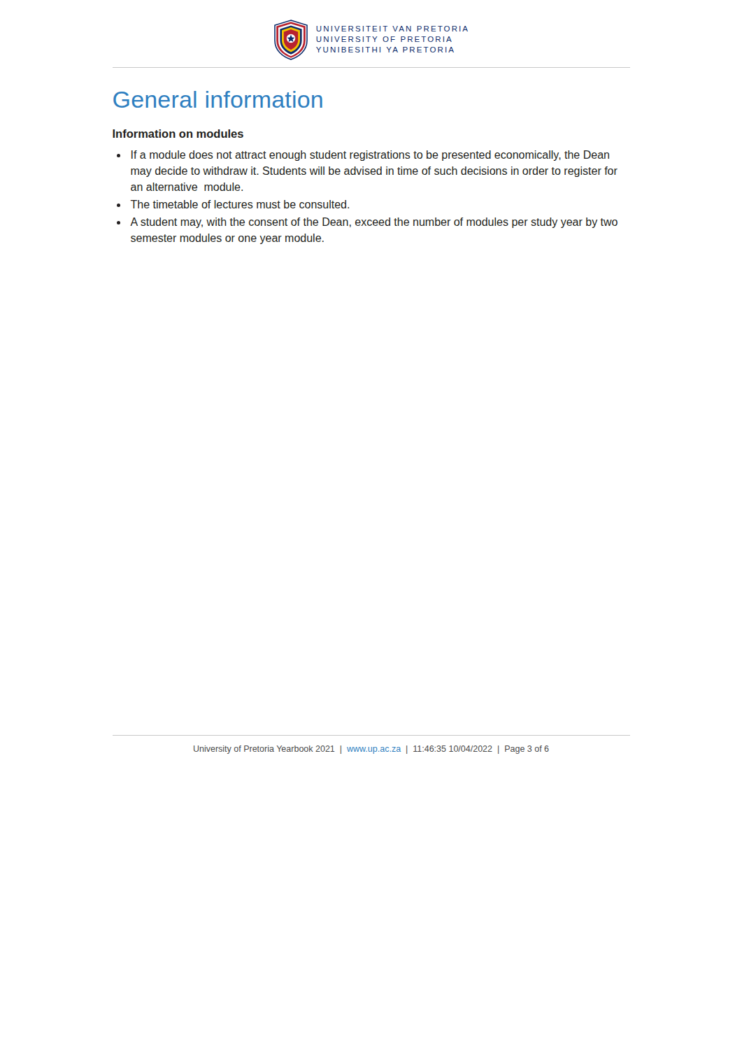UNIVERSITEIT VAN PRETORIA
UNIVERSITY OF PRETORIA
YUNIBESITHI YA PRETORIA
General information
Information on modules
If a module does not attract enough student registrations to be presented economically, the Dean may decide to withdraw it. Students will be advised in time of such decisions in order to register for an alternative module.
The timetable of lectures must be consulted.
A student may, with the consent of the Dean, exceed the number of modules per study year by two semester modules or one year module.
University of Pretoria Yearbook 2021 | www.up.ac.za | 11:46:35 10/04/2022 | Page 3 of 6